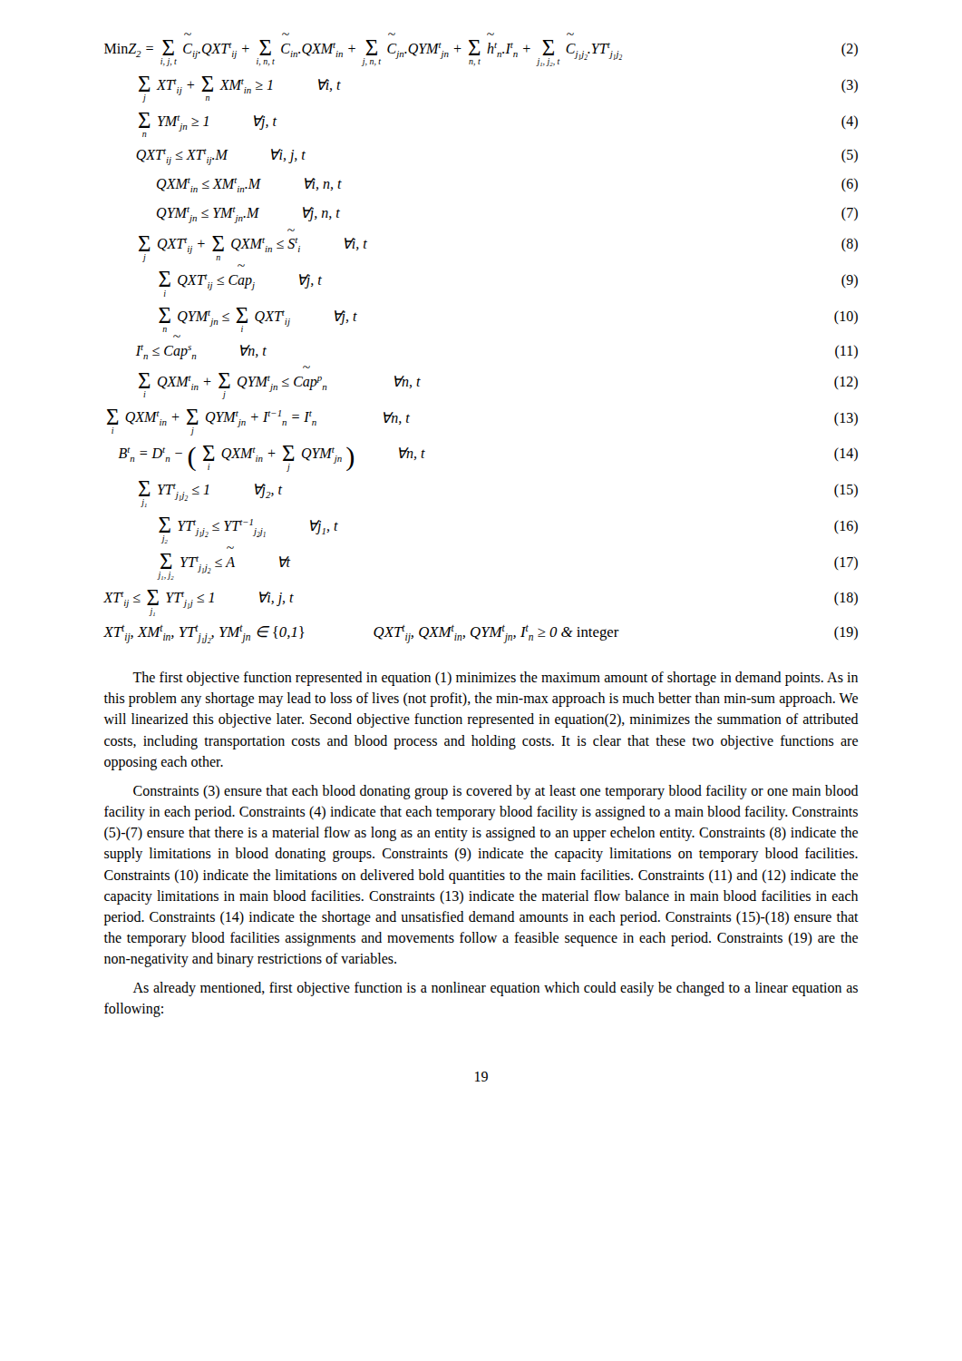Min Z2 = Σi, j, t Cij.QXTtij + Σi, n, t Cin.QXMtin + Σj, n, t Cjn.QYMtjn + Σn, t htn.Itn + Σj1, j2, t Cj1j2.YTtj1j2
(2)
Σj XTtij + Σn XMtin ≥ 1 ∀i, t
(3)
Σn YMtjn ≥ 1 ∀j, t
(4)
QXTtij ≤ XTtij.M ∀i, j, t
(5)
QXMtin ≤ XMtin.M ∀i, n, t
(6)
QYMtjn ≤ YMtjn.M ∀j, n, t
(7)
Σj QXTtij + Σn QXMtin ≤ Sti ∀i, t
(8)
Σi QXTtij ≤ Capj ∀j, t
(9)
Σn QYMtjn ≤ Σi QXTtij ∀j, t
(10)
Itn ≤ Capsn ∀n, t
(11)
Σi QXMtin + Σj QYMtjn ≤ Cappn ∀n, t
(12)
Σi QXMtin + Σj QYMtjn + It−1n = Itn ∀n, t
(13)
Btn = Dtn − ( Σi QXMtin + Σj QYMtjn ) ∀n, t
(14)
Σj1 YTtj1j2 ≤ 1 ∀j2, t
(15)
Σj2 YTtj1j2 ≤ YTt−1j2j1 ∀j1, t
(16)
Σj1, j2 YTtj1j2 ≤ A ∀t
(17)
XTtij ≤ Σj1 YTtj1j ≤ 1 ∀i, j, t
(18)
XTtij, XMtin, YTtj1j2, YMtjn ∈ {0,1} QXTtij, QXMtin, QYMtjn, Itn ≥ 0 & integer
(19)
The first objective function represented in equation (1) minimizes the maximum amount of shortage in demand points. As in this problem any shortage may lead to loss of lives (not profit), the min-max approach is much better than min-sum approach. We will linearized this objective later. Second objective function represented in equation(2), minimizes the summation of attributed costs, including transportation costs and blood process and holding costs. It is clear that these two objective functions are opposing each other.
Constraints (3) ensure that each blood donating group is covered by at least one temporary blood facility or one main blood facility in each period. Constraints (4) indicate that each temporary blood facility is assigned to a main blood facility. Constraints (5)-(7) ensure that there is a material flow as long as an entity is assigned to an upper echelon entity. Constraints (8) indicate the supply limitations in blood donating groups. Constraints (9) indicate the capacity limitations on temporary blood facilities. Constraints (10) indicate the limitations on delivered bold quantities to the main facilities. Constraints (11) and (12) indicate the capacity limitations in main blood facilities. Constraints (13) indicate the material flow balance in main blood facilities in each period. Constraints (14) indicate the shortage and unsatisfied demand amounts in each period. Constraints (15)-(18) ensure that the temporary blood facilities assignments and movements follow a feasible sequence in each period. Constraints (19) are the non-negativity and binary restrictions of variables.
As already mentioned, first objective function is a nonlinear equation which could easily be changed to a linear equation as following:
19